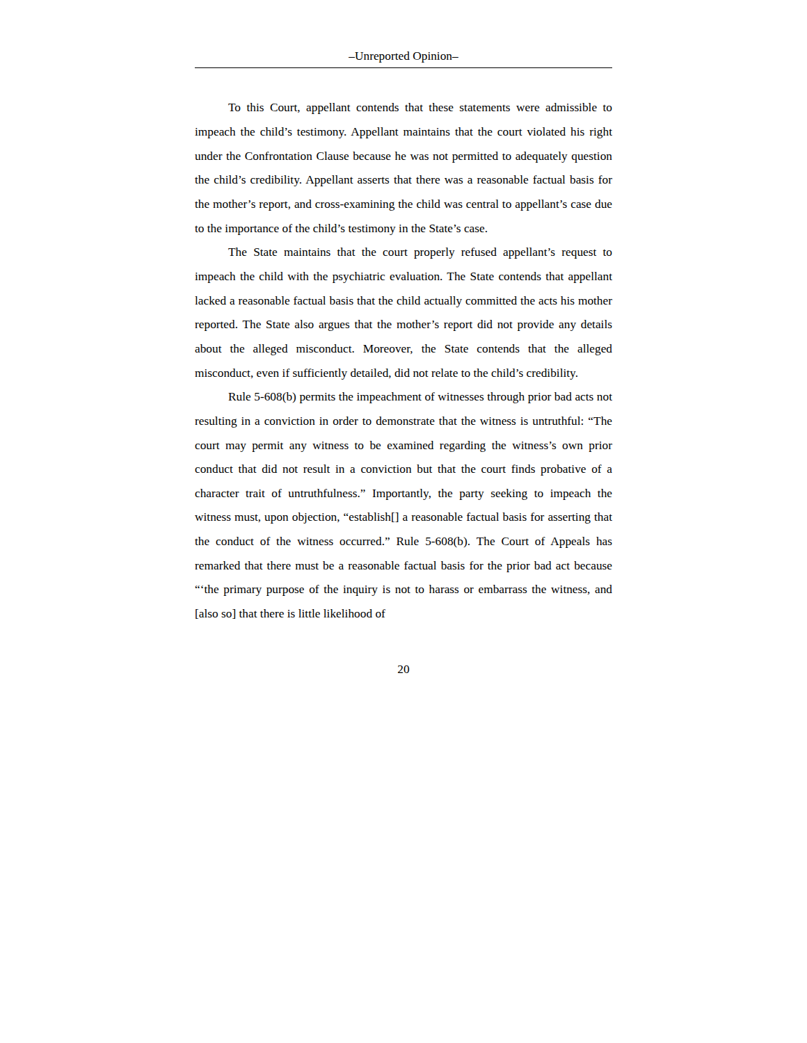–Unreported Opinion–
To this Court, appellant contends that these statements were admissible to impeach the child’s testimony. Appellant maintains that the court violated his right under the Confrontation Clause because he was not permitted to adequately question the child’s credibility. Appellant asserts that there was a reasonable factual basis for the mother’s report, and cross-examining the child was central to appellant’s case due to the importance of the child’s testimony in the State’s case.
The State maintains that the court properly refused appellant’s request to impeach the child with the psychiatric evaluation. The State contends that appellant lacked a reasonable factual basis that the child actually committed the acts his mother reported. The State also argues that the mother’s report did not provide any details about the alleged misconduct. Moreover, the State contends that the alleged misconduct, even if sufficiently detailed, did not relate to the child’s credibility.
Rule 5-608(b) permits the impeachment of witnesses through prior bad acts not resulting in a conviction in order to demonstrate that the witness is untruthful: “The court may permit any witness to be examined regarding the witness’s own prior conduct that did not result in a conviction but that the court finds probative of a character trait of untruthfulness.” Importantly, the party seeking to impeach the witness must, upon objection, “establish[] a reasonable factual basis for asserting that the conduct of the witness occurred.” Rule 5-608(b). The Court of Appeals has remarked that there must be a reasonable factual basis for the prior bad act because “‘the primary purpose of the inquiry is not to harass or embarrass the witness, and [also so] that there is little likelihood of
20